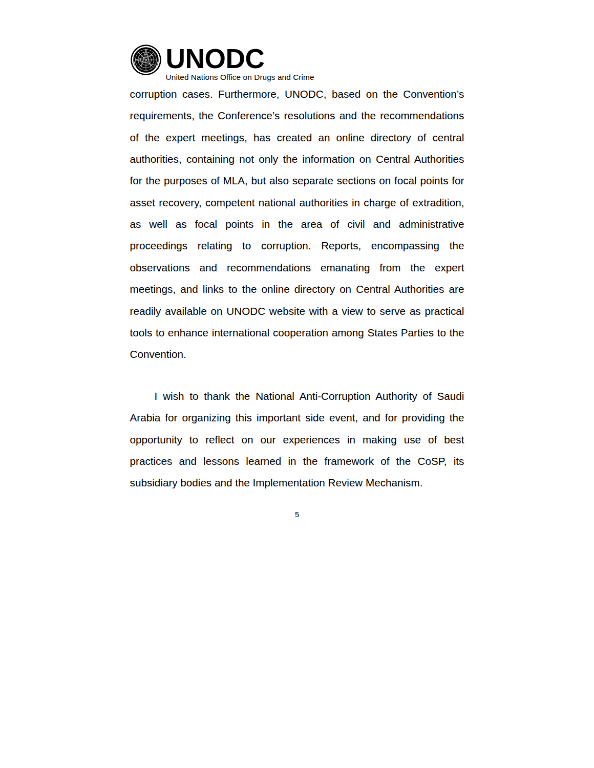UNODC
United Nations Office on Drugs and Crime
corruption cases. Furthermore, UNODC, based on the Convention’s requirements, the Conference’s resolutions and the recommendations of the expert meetings, has created an online directory of central authorities, containing not only the information on Central Authorities for the purposes of MLA, but also separate sections on focal points for asset recovery, competent national authorities in charge of extradition, as well as focal points in the area of civil and administrative proceedings relating to corruption. Reports, encompassing the observations and recommendations emanating from the expert meetings, and links to the online directory on Central Authorities are readily available on UNODC website with a view to serve as practical tools to enhance international cooperation among States Parties to the Convention.
I wish to thank the National Anti-Corruption Authority of Saudi Arabia for organizing this important side event, and for providing the opportunity to reflect on our experiences in making use of best practices and lessons learned in the framework of the CoSP, its subsidiary bodies and the Implementation Review Mechanism.
5